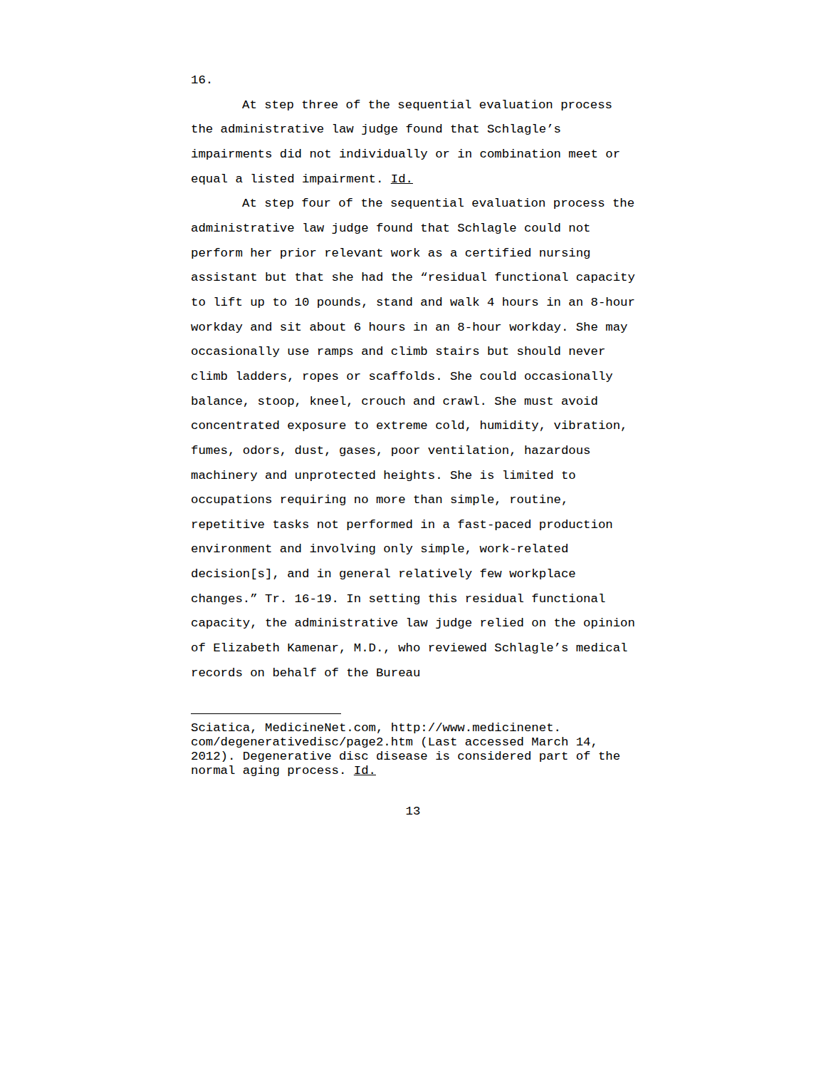16.
At step three of the sequential evaluation process the administrative law judge found that Schlagle’s impairments did not individually or in combination meet or equal a listed impairment. Id.
At step four of the sequential evaluation process the administrative law judge found that Schlagle could not perform her prior relevant work as a certified nursing assistant but that she had the “residual functional capacity to lift up to 10 pounds, stand and walk 4 hours in an 8-hour workday and sit about 6 hours in an 8-hour workday. She may occasionally use ramps and climb stairs but should never climb ladders, ropes or scaffolds. She could occasionally balance, stoop, kneel, crouch and crawl. She must avoid concentrated exposure to extreme cold, humidity, vibration, fumes, odors, dust, gases, poor ventilation, hazardous machinery and unprotected heights. She is limited to occupations requiring no more than simple, routine, repetitive tasks not performed in a fast-paced production environment and involving only simple, work-related decision[s], and in general relatively few workplace changes.” Tr. 16-19. In setting this residual functional capacity, the administrative law judge relied on the opinion of Elizabeth Kamenar, M.D., who reviewed Schlagle’s medical records on behalf of the Bureau
Sciatica, MedicineNet.com, http://www.medicinenet. com/degenerativedisc/page2.htm (Last accessed March 14, 2012). Degenerative disc disease is considered part of the normal aging process. Id.
13